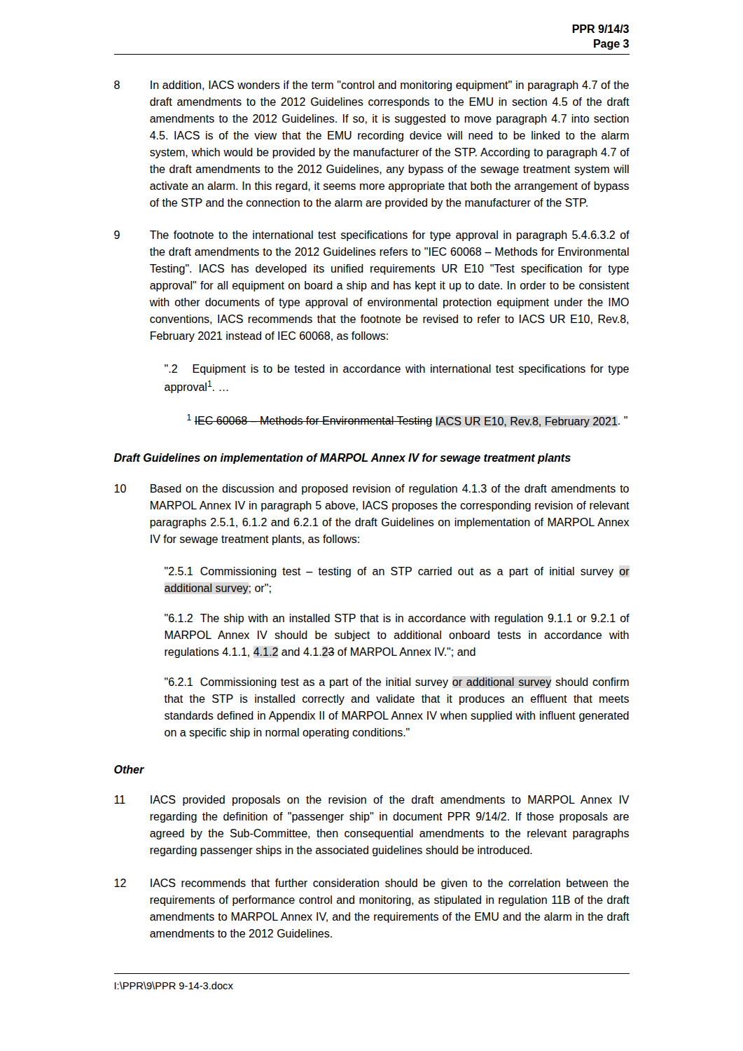PPR 9/14/3
Page 3
8
In addition, IACS wonders if the term "control and monitoring equipment" in paragraph 4.7 of the draft amendments to the 2012 Guidelines corresponds to the EMU in section 4.5 of the draft amendments to the 2012 Guidelines. If so, it is suggested to move paragraph 4.7 into section 4.5. IACS is of the view that the EMU recording device will need to be linked to the alarm system, which would be provided by the manufacturer of the STP. According to paragraph 4.7 of the draft amendments to the 2012 Guidelines, any bypass of the sewage treatment system will activate an alarm. In this regard, it seems more appropriate that both the arrangement of bypass of the STP and the connection to the alarm are provided by the manufacturer of the STP.
9
The footnote to the international test specifications for type approval in paragraph 5.4.6.3.2 of the draft amendments to the 2012 Guidelines refers to "IEC 60068 – Methods for Environmental Testing". IACS has developed its unified requirements UR E10 "Test specification for type approval" for all equipment on board a ship and has kept it up to date. In order to be consistent with other documents of type approval of environmental protection equipment under the IMO conventions, IACS recommends that the footnote be revised to refer to IACS UR E10, Rev.8, February 2021 instead of IEC 60068, as follows:
".2 Equipment is to be tested in accordance with international test specifications for type approval1. …
1 IEC 60068 – Methods for Environmental Testing IACS UR E10, Rev.8, February 2021. "
Draft Guidelines on implementation of MARPOL Annex IV for sewage treatment plants
10
Based on the discussion and proposed revision of regulation 4.1.3 of the draft amendments to MARPOL Annex IV in paragraph 5 above, IACS proposes the corresponding revision of relevant paragraphs 2.5.1, 6.1.2 and 6.2.1 of the draft Guidelines on implementation of MARPOL Annex IV for sewage treatment plants, as follows:
"2.5.1 Commissioning test – testing of an STP carried out as a part of initial survey or additional survey; or";
"6.1.2 The ship with an installed STP that is in accordance with regulation 9.1.1 or 9.2.1 of MARPOL Annex IV should be subject to additional onboard tests in accordance with regulations 4.1.1, 4.1.2 and 4.1.23 of MARPOL Annex IV."; and
"6.2.1 Commissioning test as a part of the initial survey or additional survey should confirm that the STP is installed correctly and validate that it produces an effluent that meets standards defined in Appendix II of MARPOL Annex IV when supplied with influent generated on a specific ship in normal operating conditions."
Other
11
IACS provided proposals on the revision of the draft amendments to MARPOL Annex IV regarding the definition of "passenger ship" in document PPR 9/14/2. If those proposals are agreed by the Sub-Committee, then consequential amendments to the relevant paragraphs regarding passenger ships in the associated guidelines should be introduced.
12
IACS recommends that further consideration should be given to the correlation between the requirements of performance control and monitoring, as stipulated in regulation 11B of the draft amendments to MARPOL Annex IV, and the requirements of the EMU and the alarm in the draft amendments to the 2012 Guidelines.
I:\PPR\9\PPR 9-14-3.docx